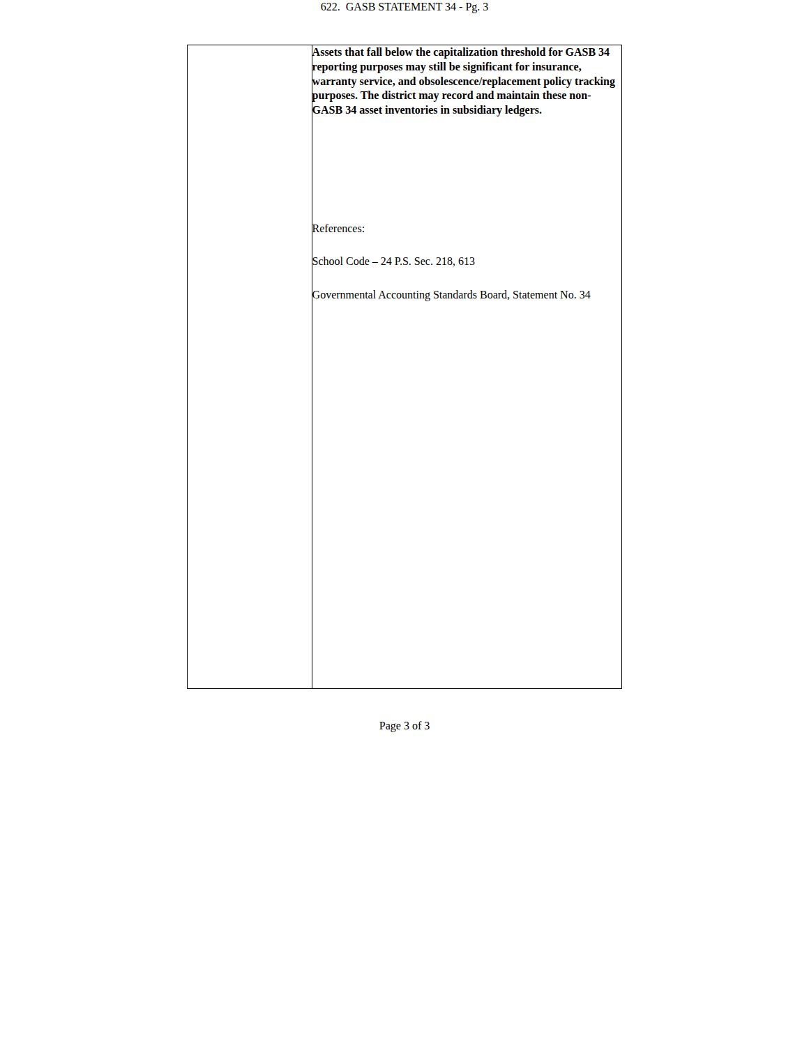622. GASB STATEMENT 34 - Pg. 3
| | Assets that fall below the capitalization threshold for GASB 34 reporting purposes may still be significant for insurance, warranty service, and obsolescence/replacement policy tracking purposes. The district may record and maintain these non-GASB 34 asset inventories in subsidiary ledgers. References: School Code – 24 P.S. Sec. 218, 613 Governmental Accounting Standards Board, Statement No. 34 |
Page 3 of 3